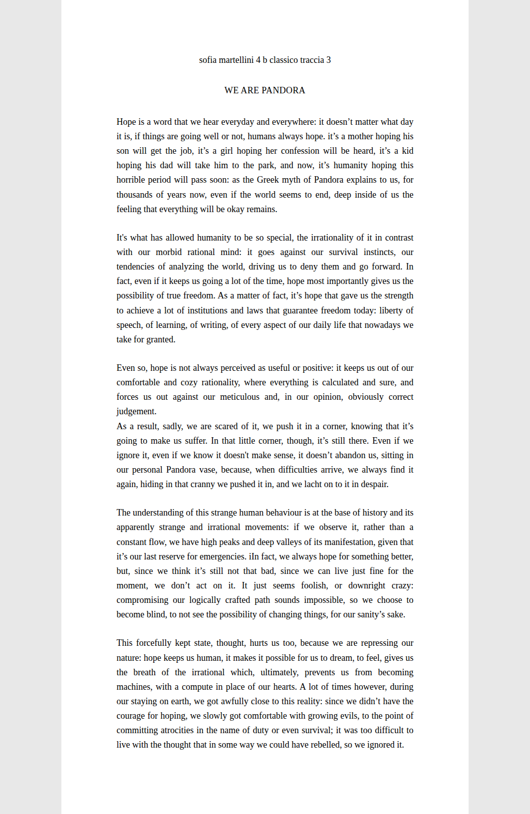sofia martellini 4 b classico traccia 3
WE ARE PANDORA
Hope is a word that we hear everyday and everywhere: it doesn’t matter what day it is, if things are going well or not, humans always hope. it’s a mother hoping his son will get the job, it’s a girl hoping her confession will be heard, it’s a kid hoping his dad will take him to the park, and now, it’s humanity hoping this horrible period will pass soon: as the Greek myth of Pandora explains to us, for thousands of years now, even if the world seems to end, deep inside of us the feeling that everything will be okay remains.
It's what has allowed humanity to be so special, the irrationality of it in contrast with our morbid rational mind: it goes against our survival instincts, our tendencies of analyzing the world, driving us to deny them and go forward. In fact, even if it keeps us going a lot of the time, hope most importantly gives us the possibility of true freedom. As a matter of fact, it’s hope that gave us the strength to achieve a lot of institutions and laws that guarantee freedom today: liberty of speech, of learning, of writing, of every aspect of our daily life that nowadays we take for granted.
Even so, hope is not always perceived as useful or positive: it keeps us out of our comfortable and cozy rationality, where everything is calculated and sure, and forces us out against our meticulous and, in our opinion, obviously correct judgement.
As a result, sadly, we are scared of it, we push it in a corner, knowing that it’s going to make us suffer. In that little corner, though, it’s still there. Even if we ignore it, even if we know it doesn't make sense, it doesn’t abandon us, sitting in our personal Pandora vase, because, when difficulties arrive, we always find it again, hiding in that cranny we pushed it in, and we lacht on to it in despair.
The understanding of this strange human behaviour is at the base of history and its apparently strange and irrational movements: if we observe it, rather than a constant flow, we have high peaks and deep valleys of its manifestation, given that it’s our last reserve for emergencies. iIn fact, we always hope for something better, but, since we think it’s still not that bad, since we can live just fine for the moment, we don’t act on it. It just seems foolish, or downright crazy: compromising our logically crafted path sounds impossible, so we choose to become blind, to not see the possibility of changing things, for our sanity’s sake.
This forcefully kept state, thought, hurts us too, because we are repressing our nature: hope keeps us human, it makes it possible for us to dream, to feel, gives us the breath of the irrational which, ultimately, prevents us from becoming machines, with a compute in place of our hearts. A lot of times however, during our staying on earth, we got awfully close to this reality: since we didn’t have the courage for hoping, we slowly got comfortable with growing evils, to the point of committing atrocities in the name of duty or even survival; it was too difficult to live with the thought that in some way we could have rebelled, so we ignored it.